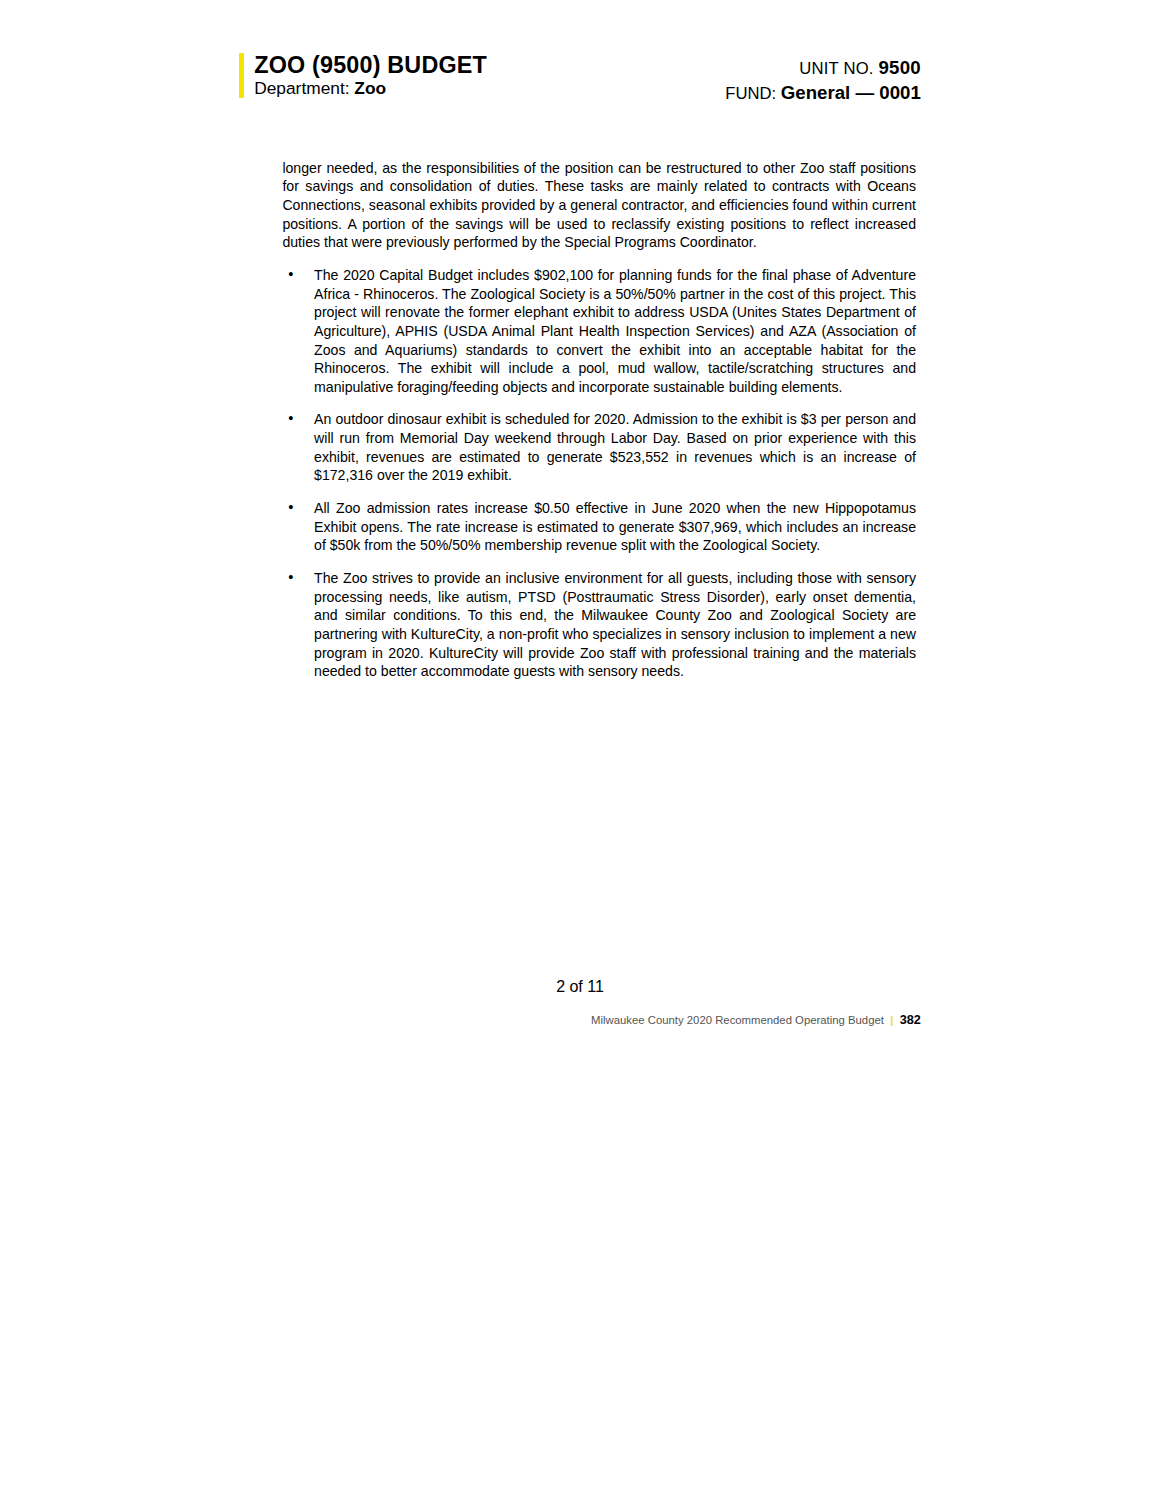ZOO (9500) BUDGET
Department: Zoo
UNIT NO. 9500
FUND: General — 0001
longer needed, as the responsibilities of the position can be restructured to other Zoo staff positions for savings and consolidation of duties. These tasks are mainly related to contracts with Oceans Connections, seasonal exhibits provided by a general contractor, and efficiencies found within current positions. A portion of the savings will be used to reclassify existing positions to reflect increased duties that were previously performed by the Special Programs Coordinator.
The 2020 Capital Budget includes $902,100 for planning funds for the final phase of Adventure Africa - Rhinoceros. The Zoological Society is a 50%/50% partner in the cost of this project. This project will renovate the former elephant exhibit to address USDA (Unites States Department of Agriculture), APHIS (USDA Animal Plant Health Inspection Services) and AZA (Association of Zoos and Aquariums) standards to convert the exhibit into an acceptable habitat for the Rhinoceros. The exhibit will include a pool, mud wallow, tactile/scratching structures and manipulative foraging/feeding objects and incorporate sustainable building elements.
An outdoor dinosaur exhibit is scheduled for 2020. Admission to the exhibit is $3 per person and will run from Memorial Day weekend through Labor Day. Based on prior experience with this exhibit, revenues are estimated to generate $523,552 in revenues which is an increase of $172,316 over the 2019 exhibit.
All Zoo admission rates increase $0.50 effective in June 2020 when the new Hippopotamus Exhibit opens. The rate increase is estimated to generate $307,969, which includes an increase of $50k from the 50%/50% membership revenue split with the Zoological Society.
The Zoo strives to provide an inclusive environment for all guests, including those with sensory processing needs, like autism, PTSD (Posttraumatic Stress Disorder), early onset dementia, and similar conditions. To this end, the Milwaukee County Zoo and Zoological Society are partnering with KultureCity, a non-profit who specializes in sensory inclusion to implement a new program in 2020. KultureCity will provide Zoo staff with professional training and the materials needed to better accommodate guests with sensory needs.
2 of 11
Milwaukee County 2020 Recommended Operating Budget | 382